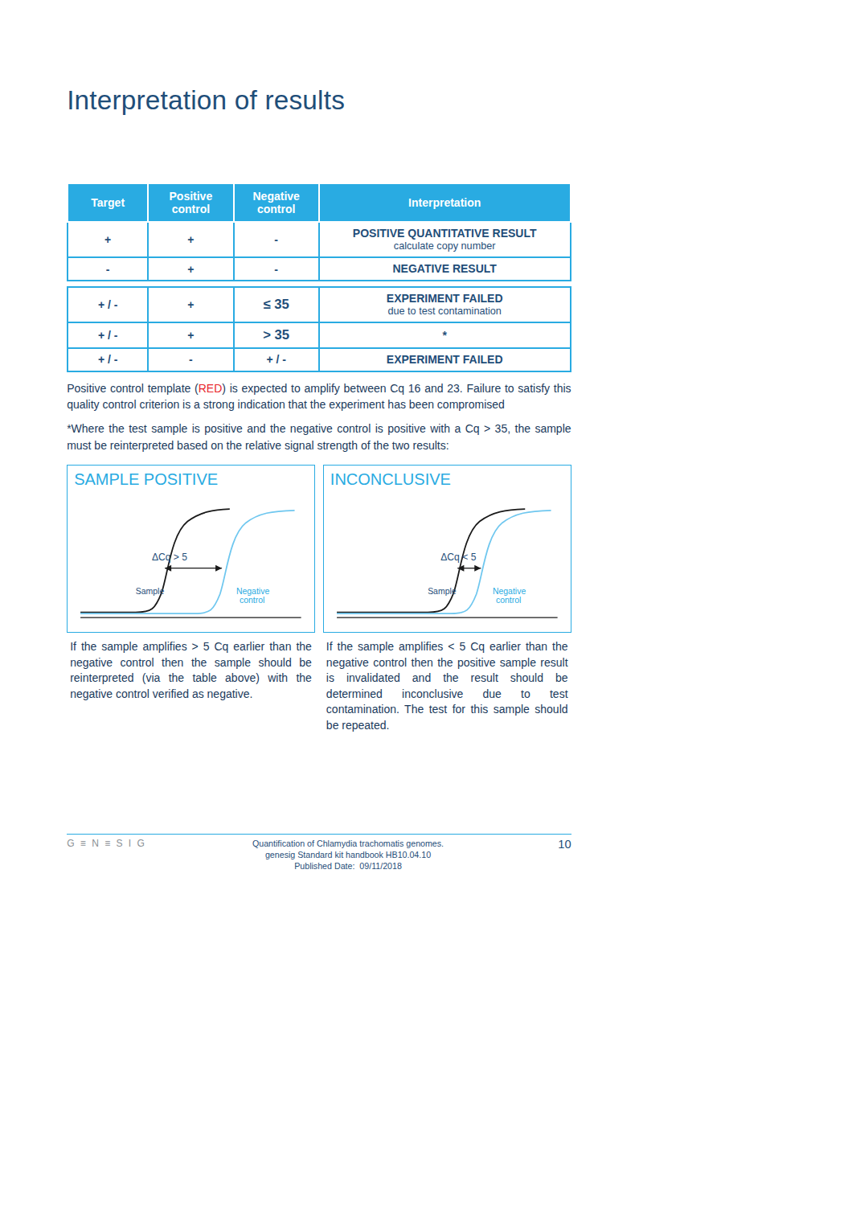Interpretation of results
| Target | Positive control | Negative control | Interpretation |
| --- | --- | --- | --- |
| + | + | - | POSITIVE QUANTITATIVE RESULT calculate copy number |
| - | + | - | NEGATIVE RESULT |
| + / - | + | ≤ 35 | EXPERIMENT FAILED due to test contamination |
| + / - | + | > 35 | * |
| + / - | - | + / - | EXPERIMENT FAILED |
Positive control template (RED) is expected to amplify between Cq 16 and 23. Failure to satisfy this quality control criterion is a strong indication that the experiment has been compromised
*Where the test sample is positive and the negative control is positive with a Cq > 35, the sample must be reinterpreted based on the relative signal strength of the two results:
SAMPLE POSITIVE
ΔCq > 5 Sample Negative control
If the sample amplifies > 5 Cq earlier than the negative control then the sample should be reinterpreted (via the table above) with the negative control verified as negative.
INCONCLUSIVE
ΔCq < 5 Sample Negative control
If the sample amplifies < 5 Cq earlier than the negative control then the positive sample result is invalidated and the result should be determined inconclusive due to test contamination. The test for this sample should be repeated.
G ≡ N ≡ S I G
Quantification of Chlamydia trachomatis genomes.
genesig Standard kit handbook HB10.04.10
Published Date: 09/11/2018
10